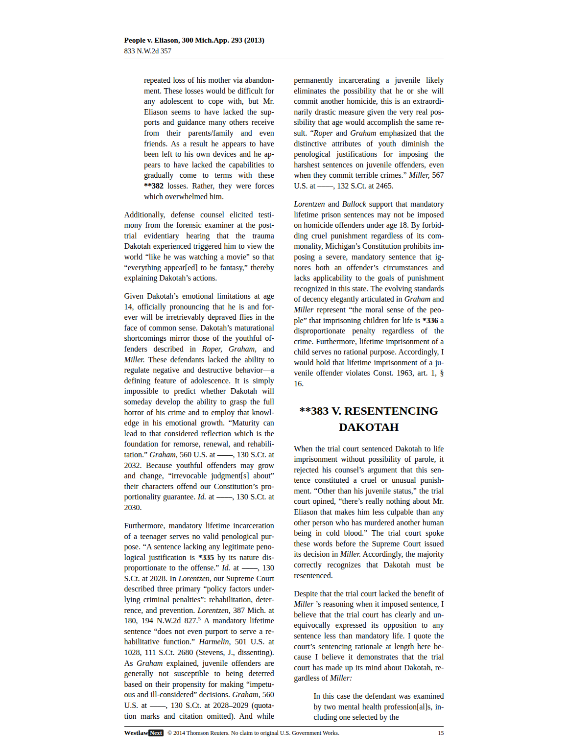People v. Eliason, 300 Mich.App. 293 (2013)
833 N.W.2d 357
repeated loss of his mother via abandonment. These losses would be difficult for any adolescent to cope with, but Mr. Eliason seems to have lacked the supports and guidance many others receive from their parents/family and even friends. As a result he appears to have been left to his own devices and he appears to have lacked the capabilities to gradually come to terms with these **382 losses. Rather, they were forces which overwhelmed him.
Additionally, defense counsel elicited testimony from the forensic examiner at the posttrial evidentiary hearing that the trauma Dakotah experienced triggered him to view the world “like he was watching a movie” so that “everything appear[ed] to be fantasy,” thereby explaining Dakotah’s actions.
Given Dakotah’s emotional limitations at age 14, officially pronouncing that he is and forever will be irretrievably depraved flies in the face of common sense. Dakotah’s maturational shortcomings mirror those of the youthful offenders described in Roper, Graham, and Miller. These defendants lacked the ability to regulate negative and destructive behavior—a defining feature of adolescence. It is simply impossible to predict whether Dakotah will someday develop the ability to grasp the full horror of his crime and to employ that knowledge in his emotional growth. “Maturity can lead to that considered reflection which is the foundation for remorse, renewal, and rehabilitation.” Graham, 560 U.S. at ––––, 130 S.Ct. at 2032. Because youthful offenders may grow and change, “irrevocable judgment[s] about” their characters offend our Constitution’s proportionality guarantee. Id. at ––––, 130 S.Ct. at 2030.
Furthermore, mandatory lifetime incarceration of a teenager serves no valid penological purpose. “A sentence lacking any legitimate penological justification is *335 by its nature disproportionate to the offense.” Id. at ––––, 130 S.Ct. at 2028. In Lorentzen, our Supreme Court described three primary “policy factors underlying criminal penalties”: rehabilitation, deterrence, and prevention. Lorentzen, 387 Mich. at 180, 194 N.W.2d 827.5 A mandatory lifetime sentence “does not even purport to serve a rehabilitative function.” Harmelin, 501 U.S. at 1028, 111 S.Ct. 2680 (Stevens, J., dissenting). As Graham explained, juvenile offenders are generally not susceptible to being deterred based on their propensity for making “impetuous and ill-considered” decisions. Graham, 560 U.S. at ––––, 130 S.Ct. at 2028–2029 (quotation marks and citation omitted). And while permanently incarcerating a juvenile likely eliminates the possibility that he or she will commit another homicide, this is an extraordinarily drastic measure given the very real possibility that age would accomplish the same result. “Roper and Graham emphasized that the distinctive attributes of youth diminish the penological justifications for imposing the harshest sentences on juvenile offenders, even when they commit terrible crimes.” Miller, 567 U.S. at ––––, 132 S.Ct. at 2465.
Lorentzen and Bullock support that mandatory lifetime prison sentences may not be imposed on homicide offenders under age 18. By forbidding cruel punishment regardless of its commonality, Michigan’s Constitution prohibits imposing a severe, mandatory sentence that ignores both an offender’s circumstances and lacks applicability to the goals of punishment recognized in this state. The evolving standards of decency elegantly articulated in Graham and Miller represent “the moral sense of the people” that imprisoning children for life is *336 a disproportionate penalty regardless of the crime. Furthermore, lifetime imprisonment of a child serves no rational purpose. Accordingly, I would hold that lifetime imprisonment of a juvenile offender violates Const. 1963, art. 1, § 16.
**383 V. RESENTENCING DAKOTAH
When the trial court sentenced Dakotah to life imprisonment without possibility of parole, it rejected his counsel’s argument that this sentence constituted a cruel or unusual punishment. “Other than his juvenile status,” the trial court opined, “there’s really nothing about Mr. Eliason that makes him less culpable than any other person who has murdered another human being in cold blood.” The trial court spoke these words before the Supreme Court issued its decision in Miller. Accordingly, the majority correctly recognizes that Dakotah must be resentenced.
Despite that the trial court lacked the benefit of Miller ’s reasoning when it imposed sentence, I believe that the trial court has clearly and unequivocally expressed its opposition to any sentence less than mandatory life. I quote the court’s sentencing rationale at length here because I believe it demonstrates that the trial court has made up its mind about Dakotah, regardless of Miller:
In this case the defendant was examined by two mental health profession[al]s, including one selected by the
WestlawNext © 2014 Thomson Reuters. No claim to original U.S. Government Works. 15